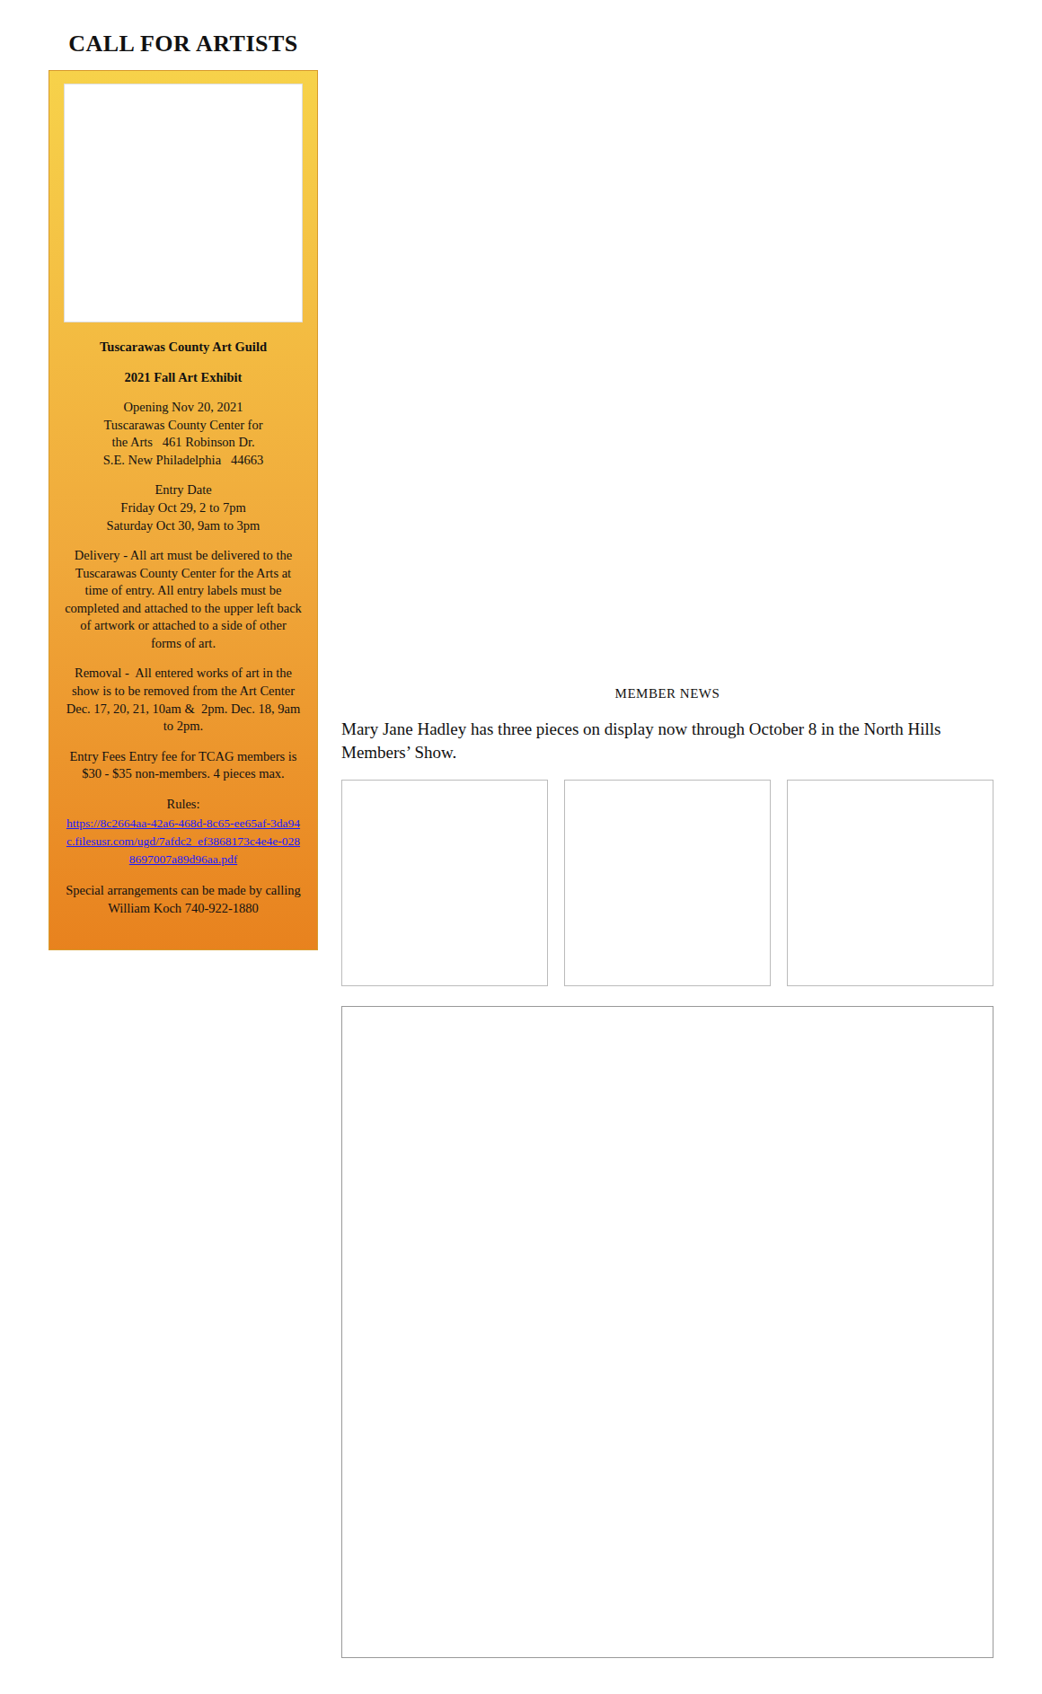CALL FOR ARTISTS
Tuscarawas County Art Guild
2021 Fall Art Exhibit
Opening Nov 20, 2021
Tuscarawas County Center for
the Arts 461 Robinson Dr.
S.E. New Philadelphia 44663
Entry Date
Friday Oct 29, 2 to 7pm
Saturday Oct 30, 9am to 3pm
Delivery - All art must be delivered to the Tuscarawas County Center for the Arts at time of entry. All entry labels must be completed and attached to the upper left back of artwork or attached to a side of other forms of art.
Removal - All entered works of art in the show is to be removed from the Art Center Dec. 17, 20, 21, 10am & 2pm. Dec. 18, 9am to 2pm.
Entry Fees Entry fee for TCAG members is $30 - $35 non-members. 4 pieces max.
Rules:
https://8c2664aa-42a6-468d-8c65-ee65af-3da94c.filesusr.com/ugd/7afdc2_ef3868173c4e4e-0288697007a89d96aa.pdf
Special arrangements can be made by calling William Koch 740-922-1880
MEMBER NEWS
Mary Jane Hadley has three pieces on display now through October 8 in the North Hills Members’ Show.